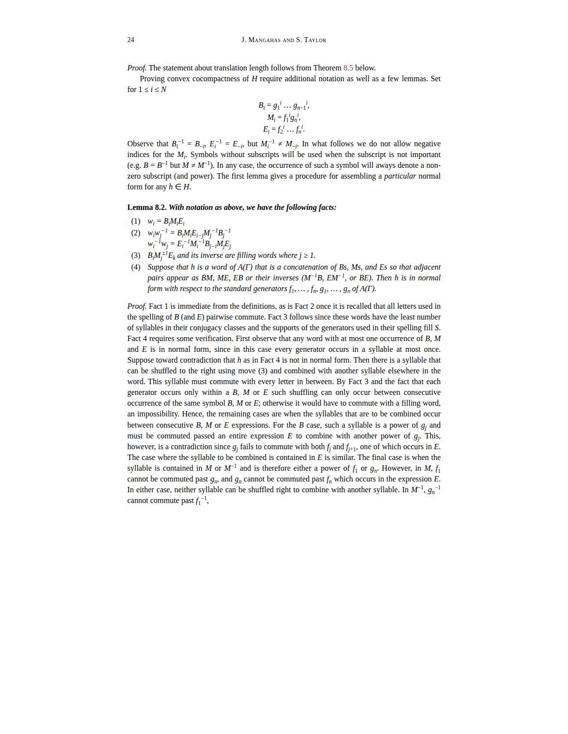24 J. Mangahas and S. Taylor
Proof. The statement about translation length follows from Theorem 8.5 below.
Proving convex cocompactness of H require additional notation as well as a few lemmas. Set for 1 ≤ i ≤ N
Bi = g1i … gn−1i, Mi = f1igni, Ei = f2i … fni.
Observe that Bi−1 = B−i, Ei−1 = E−i, but Mi−1 ≠ M−i. In what follows we do not allow negative indices for the Mi. Symbols without subscripts will be used when the subscript is not important (e.g. B = B−1 but M ≠ M−1). In any case, the occurrence of such a symbol will aways denote a non-zero subscript (and power). The first lemma gives a procedure for assembling a particular normal form for any h ∈ H.
Lemma 8.2. With notation as above, we have the following facts:
(1) wi = BiMiEi
(2) wiwj−1 = BiMiEi−jMj−1Bj−1
wi−1wj = Ei−1Mi−1Bj−iMjEj
(3) BiMj±1Ek and its inverse are filling words where j ≥ 1.
(4) Suppose that h is a word of A(Γ) that is a concatenation of Bs, Ms, and Es so that adjacent pairs appear as BM, ME, EB or their inverses (M−1B, EM−1, or BE). Then h is in normal form with respect to the standard generators f1, … , fn, g1, … , gn of A(Γ).
Proof. Fact 1 is immediate from the definitions, as is Fact 2 once it is recalled that all letters used in the spelling of B (and E) pairwise commute. Fact 3 follows since these words have the least number of syllables in their conjugacy classes and the supports of the generators used in their spelling fill S. Fact 4 requires some verification. First observe that any word with at most one occurrence of B, M and E is in normal form, since in this case every generator occurs in a syllable at most once. Suppose toward contradiction that h as in Fact 4 is not in normal form. Then there is a syllable that can be shuffled to the right using move (3) and combined with another syllable elsewhere in the word. This syllable must commute with every letter in between. By Fact 3 and the fact that each generator occurs only within a B, M or E such shuffling can only occur between consecutive occurrence of the same symbol B, M or E; otherwise it would have to commute with a filling word, an impossibility. Hence, the remaining cases are when the syllables that are to be combined occur between consecutive B, M or E expressions. For the B case, such a syllable is a power of gj and must be commuted passed an entire expression E to combine with another power of gj. This, however, is a contradiction since gj fails to commute with both fj and fj+1, one of which occurs in E. The case where the syllable to be combined is contained in E is similar. The final case is when the syllable is contained in M or M−1 and is therefore either a power of f1 or gn. However, in M, f1 cannot be commuted past gn, and gn cannot be commuted past fn which occurs in the expression E. In either case, neither syllable can be shuffled right to combine with another syllable. In M−1, gn−1 cannot commute past f1−1,